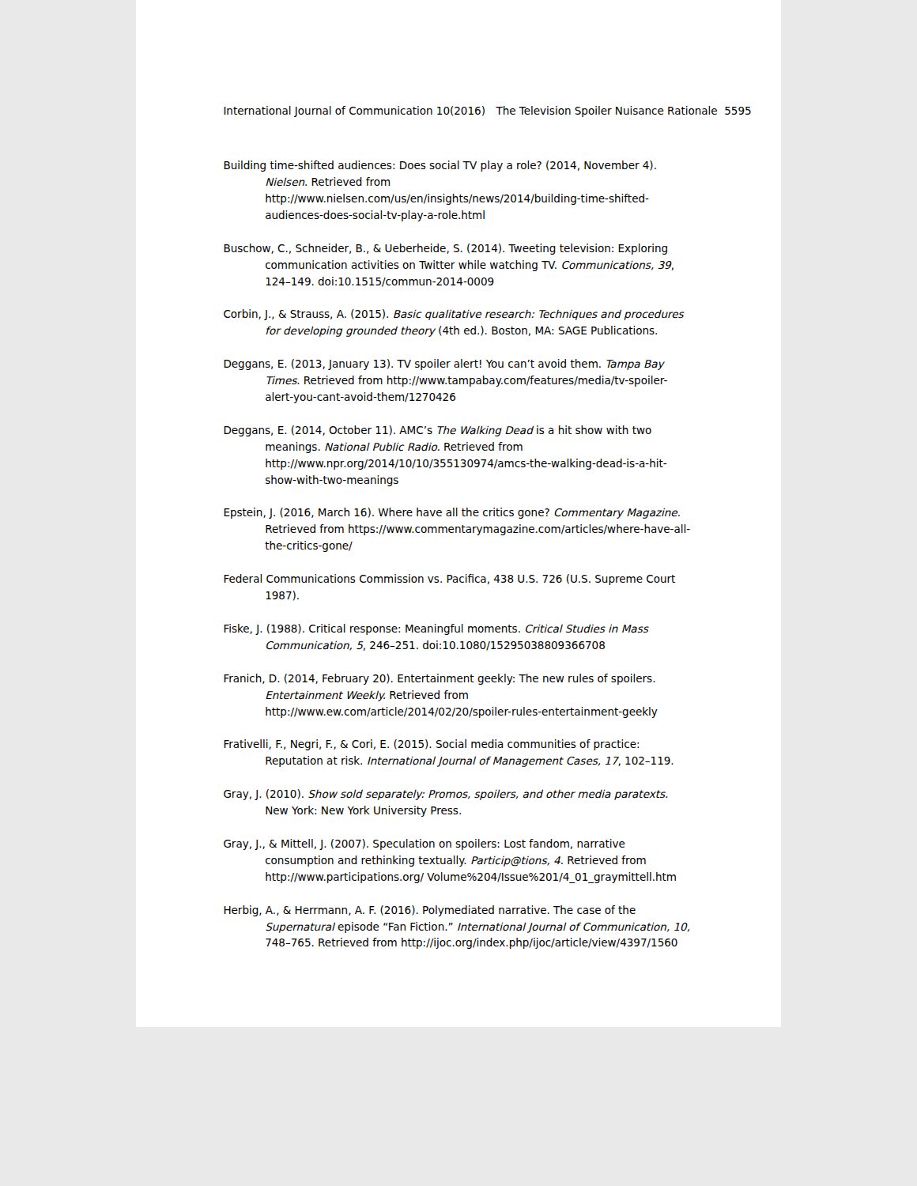International Journal of Communication 10(2016) The Television Spoiler Nuisance Rationale 5595
Building time-shifted audiences: Does social TV play a role? (2014, November 4). Nielsen. Retrieved from http://www.nielsen.com/us/en/insights/news/2014/building-time-shifted-audiences-does-social-tv-play-a-role.html
Buschow, C., Schneider, B., & Ueberheide, S. (2014). Tweeting television: Exploring communication activities on Twitter while watching TV. Communications, 39, 124–149. doi:10.1515/commun-2014-0009
Corbin, J., & Strauss, A. (2015). Basic qualitative research: Techniques and procedures for developing grounded theory (4th ed.). Boston, MA: SAGE Publications.
Deggans, E. (2013, January 13). TV spoiler alert! You can’t avoid them. Tampa Bay Times. Retrieved from http://www.tampabay.com/features/media/tv-spoiler-alert-you-cant-avoid-them/1270426
Deggans, E. (2014, October 11). AMC’s The Walking Dead is a hit show with two meanings. National Public Radio. Retrieved from http://www.npr.org/2014/10/10/355130974/amcs-the-walking-dead-is-a-hit-show-with-two-meanings
Epstein, J. (2016, March 16). Where have all the critics gone? Commentary Magazine. Retrieved from https://www.commentarymagazine.com/articles/where-have-all-the-critics-gone/
Federal Communications Commission vs. Pacifica, 438 U.S. 726 (U.S. Supreme Court 1987).
Fiske, J. (1988). Critical response: Meaningful moments. Critical Studies in Mass Communication, 5, 246–251. doi:10.1080/15295038809366708
Franich, D. (2014, February 20). Entertainment geekly: The new rules of spoilers. Entertainment Weekly. Retrieved from http://www.ew.com/article/2014/02/20/spoiler-rules-entertainment-geekly
Frativelli, F., Negri, F., & Cori, E. (2015). Social media communities of practice: Reputation at risk. International Journal of Management Cases, 17, 102–119.
Gray, J. (2010). Show sold separately: Promos, spoilers, and other media paratexts. New York: New York University Press.
Gray, J., & Mittell, J. (2007). Speculation on spoilers: Lost fandom, narrative consumption and rethinking textually. Particip@tions, 4. Retrieved from http://www.participations.org/ Volume%204/Issue%201/4_01_graymittell.htm
Herbig, A., & Herrmann, A. F. (2016). Polymediated narrative. The case of the Supernatural episode “Fan Fiction.” International Journal of Communication, 10, 748–765. Retrieved from http://ijoc.org/index.php/ijoc/article/view/4397/1560